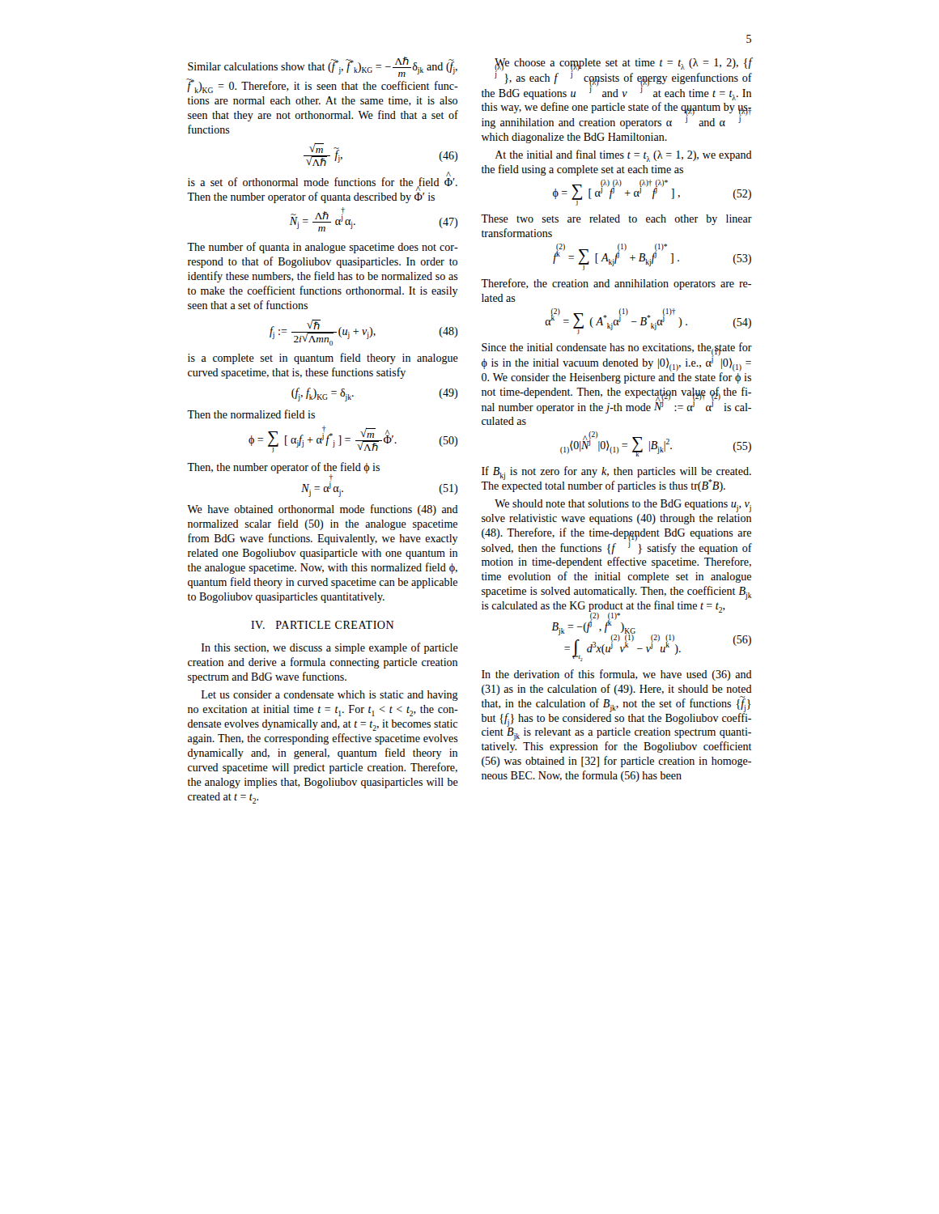5
Similar calculations show that (~f*j, ~f*k)KG = −Λℏ mδjk and (~fj, ~f*k)KG = 0. Therefore, it is seen that the coefficient functions are normal each other. At the same time, it is also seen that they are not orthonormal. We find that a set of functions
mΛℏ ~fj, (46)
is a set of orthonormal mode functions for the field ^Φ′. Then the number operator of quanta described by ^Φ′ is
~Nj = Λℏ m α†jαj. (47)
The number of quanta in analogue spacetime does not correspond to that of Bogoliubov quasiparticles. In order to identify these numbers, the field has to be normalized so as to make the coefficient functions orthonormal. It is easily seen that a set of functions
fj := ℏ 2iΛmn0(uj + vj), (48)
is a complete set in quantum field theory in analogue curved spacetime, that is, these functions satisfy
(fj, fk)KG = δjk. (49)
Then the normalized field is
ϕ = ∑j [ αjfj + α†j f*j ] = mΛℏ^Φ′. (50)
Then, the number operator of the field ϕ is
Nj = α†jαj. (51)
We have obtained orthonormal mode functions (48) and normalized scalar field (50) in the analogue spacetime from BdG wave functions. Equivalently, we have exactly related one Bogoliubov quasiparticle with one quantum in the analogue spacetime. Now, with this normalized field ϕ, quantum field theory in curved spacetime can be applicable to Bogoliubov quasiparticles quantitatively.
IV. PARTICLE CREATION
In this section, we discuss a simple example of particle creation and derive a formula connecting particle creation spectrum and BdG wave functions.
Let us consider a condensate which is static and having no excitation at initial time t = t1. For t1 < t < t2, the condensate evolves dynamically and, at t = t2, it becomes static again. Then, the corresponding effective spacetime evolves dynamically and, in general, quantum field theory in curved spacetime will predict particle creation. Therefore, the analogy implies that, Bogoliubov quasiparticles will be created at t = t2.
We choose a complete set at time t = tλ (λ = 1, 2), {f(λ) j}, as each f(λ) j consists of energy eigenfunctions of the BdG equations u(λ) j and v(λ) j at each time t = tλ. In this way, we define one particle state of the quantum by using annihilation and creation operators α(λ) j and α(λ)†j which diagonalize the BdG Hamiltonian.
At the initial and final times t = tλ (λ = 1, 2), we expand the field using a complete set at each time as
ϕ = ∑j [ α(λ) j f(λ) j + α(λ)†j f(λ)*j ] , (52)
These two sets are related to each other by linear transformations
f(2) k = ∑j [ Akjf(1) j + Bkjf(1)*j ] . (53)
Therefore, the creation and annihilation operators are related as
α(2) k = ∑j ( A*kjα(1) j − B*kjα(1)†j ) . (54)
Since the initial condensate has no excitations, the state for ϕ is in the initial vacuum denoted by |0⟩(1), i.e., α(1) j|0⟩(1) = 0. We consider the Heisenberg picture and the state for ϕ is not time-dependent. Then, the expectation value of the final number operator in the j-th mode ^N(2) j := α(2)†jα(2) j is calculated as
(1)⟨0|^N(2) j|0⟩(1) = ∑k |Bjk|2. (55)
If Bkj is not zero for any k, then particles will be created. The expected total number of particles is thus tr(B*B).
We should note that solutions to the BdG equations uj, vj solve relativistic wave equations (40) through the relation (48). Therefore, if the time-dependent BdG equations are solved, then the functions {f(1) j} satisfy the equation of motion in time-dependent effective spacetime. Therefore, time evolution of the initial complete set in analogue spacetime is solved automatically. Then, the coefficient Bjk is calculated as the KG product at the final time t = t2,
Bjk = −(f(2) j, f(1)*k)KG = ∫t=t2 d3x(u(2) j v(1) k − v(2) j u(1) k). (56)
In the derivation of this formula, we have used (36) and (31) as in the calculation of (49). Here, it should be noted that, in the calculation of Bjk, not the set of functions {~fj} but {fj} has to be considered so that the Bogoliubov coefficient Bjk is relevant as a particle creation spectrum quantitatively. This expression for the Bogoliubov coefficient (56) was obtained in [32] for particle creation in homogeneous BEC. Now, the formula (56) has been